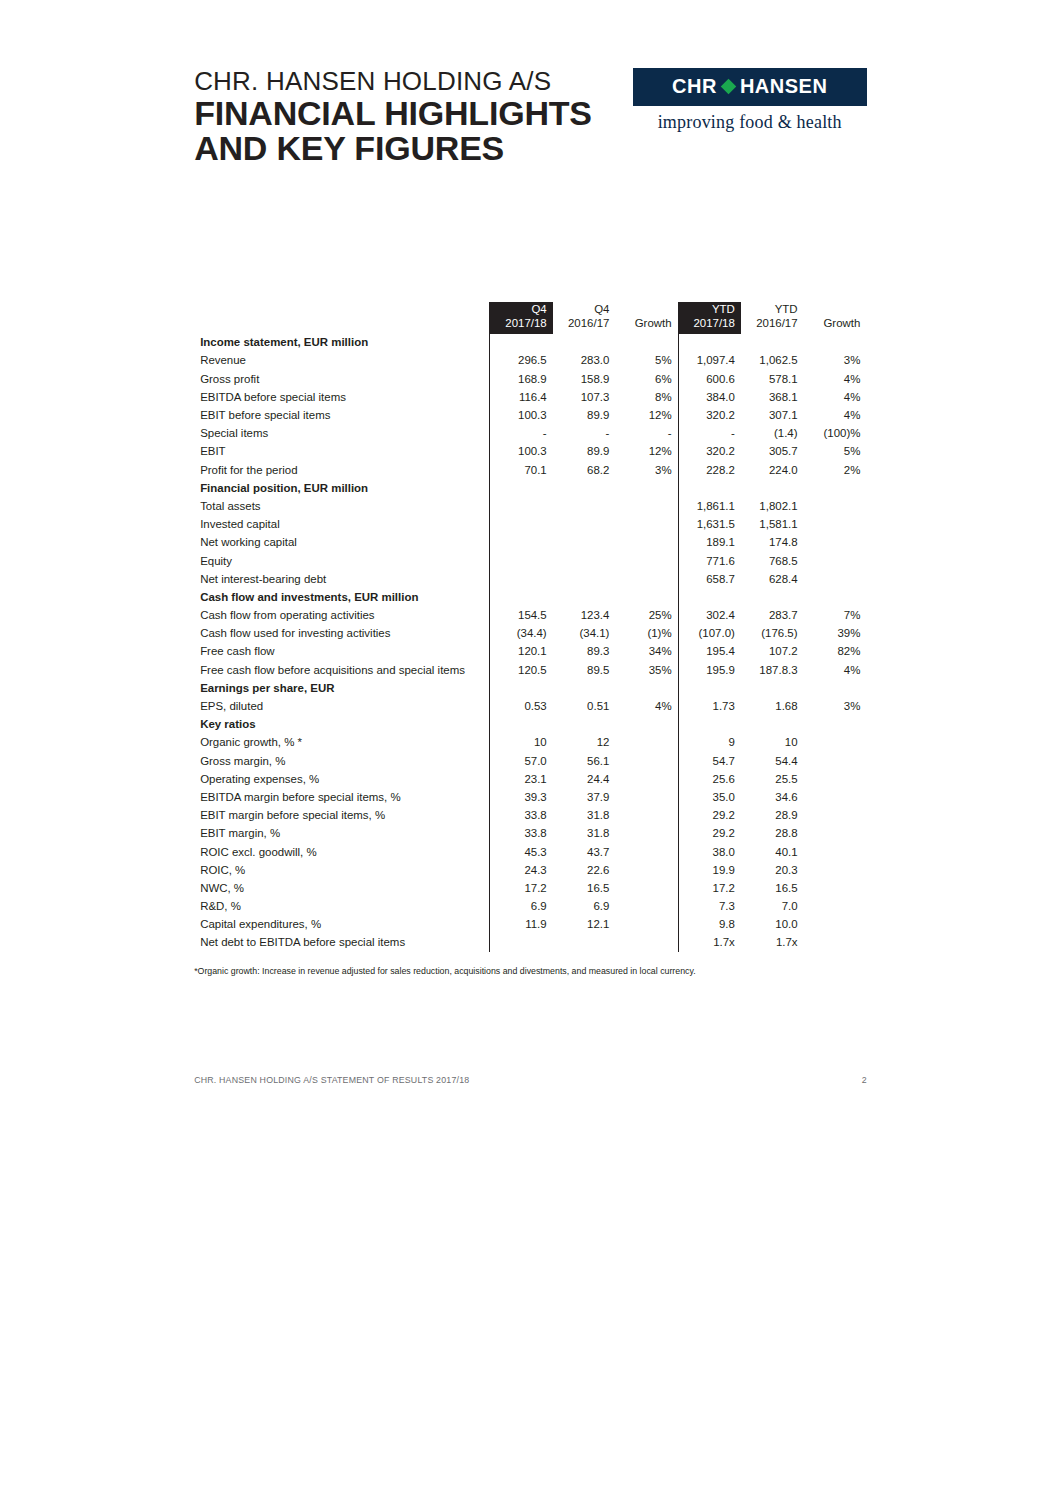CHR. HANSEN HOLDING A/S
FINANCIAL HIGHLIGHTS
AND KEY FIGURES
CHR HANSEN
improving food & health
| | Q4 2017/18 | Q4 2016/17 | Growth | YTD 2017/18 | YTD 2016/17 | Growth |
| --- | --- | --- | --- | --- | --- | --- |
| Income statement, EUR million | | | | | | |
| Revenue | 296.5 | 283.0 | 5% | 1,097.4 | 1,062.5 | 3% |
| Gross profit | 168.9 | 158.9 | 6% | 600.6 | 578.1 | 4% |
| EBITDA before special items | 116.4 | 107.3 | 8% | 384.0 | 368.1 | 4% |
| EBIT before special items | 100.3 | 89.9 | 12% | 320.2 | 307.1 | 4% |
| Special items | - | - | - | - | (1.4) | (100)% |
| EBIT | 100.3 | 89.9 | 12% | 320.2 | 305.7 | 5% |
| Profit for the period | 70.1 | 68.2 | 3% | 228.2 | 224.0 | 2% |
| Financial position, EUR million | | | | | | |
| Total assets | | | | 1,861.1 | 1,802.1 | |
| Invested capital | | | | 1,631.5 | 1,581.1 | |
| Net working capital | | | | 189.1 | 174.8 | |
| Equity | | | | 771.6 | 768.5 | |
| Net interest-bearing debt | | | | 658.7 | 628.4 | |
| Cash flow and investments, EUR million | | | | | | |
| Cash flow from operating activities | 154.5 | 123.4 | 25% | 302.4 | 283.7 | 7% |
| Cash flow used for investing activities | (34.4) | (34.1) | (1)% | (107.0) | (176.5) | 39% |
| Free cash flow | 120.1 | 89.3 | 34% | 195.4 | 107.2 | 82% |
| Free cash flow before acquisitions and special items | 120.5 | 89.5 | 35% | 195.9 | 187.8.3 | 4% |
| Earnings per share, EUR | | | | | | |
| EPS, diluted | 0.53 | 0.51 | 4% | 1.73 | 1.68 | 3% |
| Key ratios | | | | | | |
| Organic growth, % * | 10 | 12 | | 9 | 10 | |
| Gross margin, % | 57.0 | 56.1 | | 54.7 | 54.4 | |
| Operating expenses, % | 23.1 | 24.4 | | 25.6 | 25.5 | |
| EBITDA margin before special items, % | 39.3 | 37.9 | | 35.0 | 34.6 | |
| EBIT margin before special items, % | 33.8 | 31.8 | | 29.2 | 28.9 | |
| EBIT margin, % | 33.8 | 31.8 | | 29.2 | 28.8 | |
| ROIC excl. goodwill, % | 45.3 | 43.7 | | 38.0 | 40.1 | |
| ROIC, % | 24.3 | 22.6 | | 19.9 | 20.3 | |
| NWC, % | 17.2 | 16.5 | | 17.2 | 16.5 | |
| R&D, % | 6.9 | 6.9 | | 7.3 | 7.0 | |
| Capital expenditures, % | 11.9 | 12.1 | | 9.8 | 10.0 | |
| Net debt to EBITDA before special items | | | | 1.7x | 1.7x | |
*Organic growth: Increase in revenue adjusted for sales reduction, acquisitions and divestments, and measured in local currency.
CHR. HANSEN HOLDING A/S STATEMENT OF RESULTS 2017/18 2